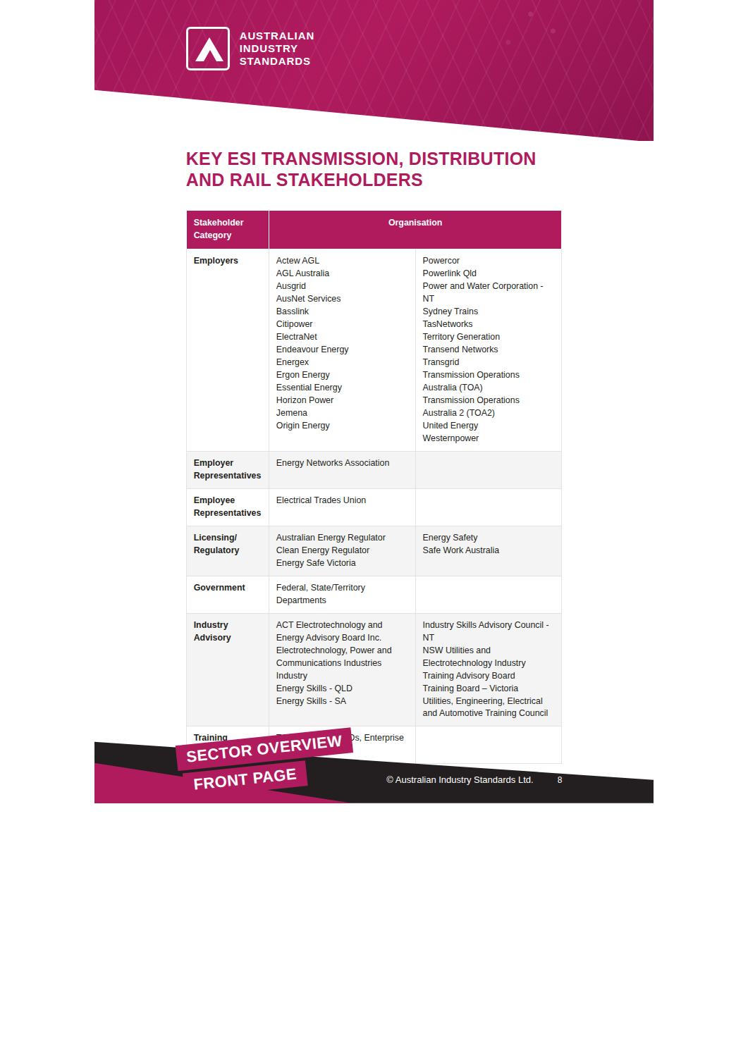Australian
Industry
Standards
Key ESI Transmission, Distribution and Rail Stakeholders
| Stakeholder Category | Organisation |
| --- | --- |
| Employers | Actew AGL AGL Australia Ausgrid AusNet Services Basslink Citipower ElectraNet Endeavour Energy Energex Ergon Energy Essential Energy Horizon Power Jemena Origin Energy | Powercor Powerlink Qld Power and Water Corporation - NT Sydney Trains TasNetworks Territory Generation Transend Networks Transgrid Transmission Operations Australia (TOA) Transmission Operations Australia 2 (TOA2) United Energy Westernpower |
| Employer Representatives | Energy Networks Association | |
| Employee Representatives | Electrical Trades Union | |
| Licensing/ Regulatory | Australian Energy Regulator Clean Energy Regulator Energy Safe Victoria | Energy Safety Safe Work Australia |
| Government | Federal, State/Territory Departments | |
| Industry Advisory | ACT Electrotechnology and Energy Advisory Board Inc. Electrotechnology, Power and Communications Industries Industry Energy Skills - QLD Energy Skills - SA | Industry Skills Advisory Council - NT NSW Utilities and Electrotechnology Industry Training Advisory Board Training Board – Victoria Utilities, Engineering, Electrical and Automotive Training Council |
| Training Organisations | TAFEs, Private RTOs, Enterprise RTOs | |
The Transmission, Distribution and Rail Sector Training Package is in the Scope of Registration of 255 Registered Training Organisations.
Sector Overview
Front Page
© Australian Industry Standards Ltd. 8